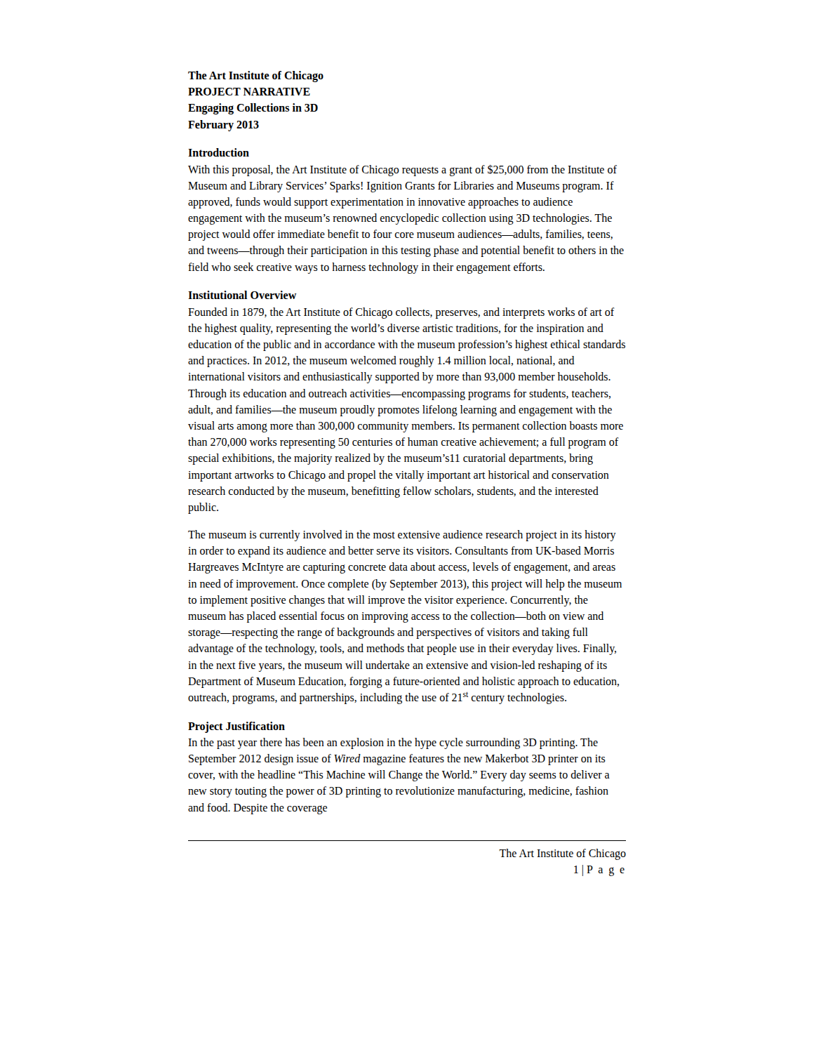The Art Institute of Chicago PROJECT NARRATIVE Engaging Collections in 3D February 2013
Introduction
With this proposal, the Art Institute of Chicago requests a grant of $25,000 from the Institute of Museum and Library Services’ Sparks! Ignition Grants for Libraries and Museums program. If approved, funds would support experimentation in innovative approaches to audience engagement with the museum’s renowned encyclopedic collection using 3D technologies. The project would offer immediate benefit to four core museum audiences—adults, families, teens, and tweens—through their participation in this testing phase and potential benefit to others in the field who seek creative ways to harness technology in their engagement efforts.
Institutional Overview
Founded in 1879, the Art Institute of Chicago collects, preserves, and interprets works of art of the highest quality, representing the world’s diverse artistic traditions, for the inspiration and education of the public and in accordance with the museum profession’s highest ethical standards and practices. In 2012, the museum welcomed roughly 1.4 million local, national, and international visitors and enthusiastically supported by more than 93,000 member households. Through its education and outreach activities—encompassing programs for students, teachers, adult, and families—the museum proudly promotes lifelong learning and engagement with the visual arts among more than 300,000 community members. Its permanent collection boasts more than 270,000 works representing 50 centuries of human creative achievement; a full program of special exhibitions, the majority realized by the museum’s11 curatorial departments, bring important artworks to Chicago and propel the vitally important art historical and conservation research conducted by the museum, benefitting fellow scholars, students, and the interested public.
The museum is currently involved in the most extensive audience research project in its history in order to expand its audience and better serve its visitors. Consultants from UK-based Morris Hargreaves McIntyre are capturing concrete data about access, levels of engagement, and areas in need of improvement. Once complete (by September 2013), this project will help the museum to implement positive changes that will improve the visitor experience. Concurrently, the museum has placed essential focus on improving access to the collection—both on view and storage—respecting the range of backgrounds and perspectives of visitors and taking full advantage of the technology, tools, and methods that people use in their everyday lives. Finally, in the next five years, the museum will undertake an extensive and vision-led reshaping of its Department of Museum Education, forging a future-oriented and holistic approach to education, outreach, programs, and partnerships, including the use of 21st century technologies.
Project Justification
In the past year there has been an explosion in the hype cycle surrounding 3D printing. The September 2012 design issue of Wired magazine features the new Makerbot 3D printer on its cover, with the headline “This Machine will Change the World.” Every day seems to deliver a new story touting the power of 3D printing to revolutionize manufacturing, medicine, fashion and food. Despite the coverage
The Art Institute of Chicago 1 | P a g e